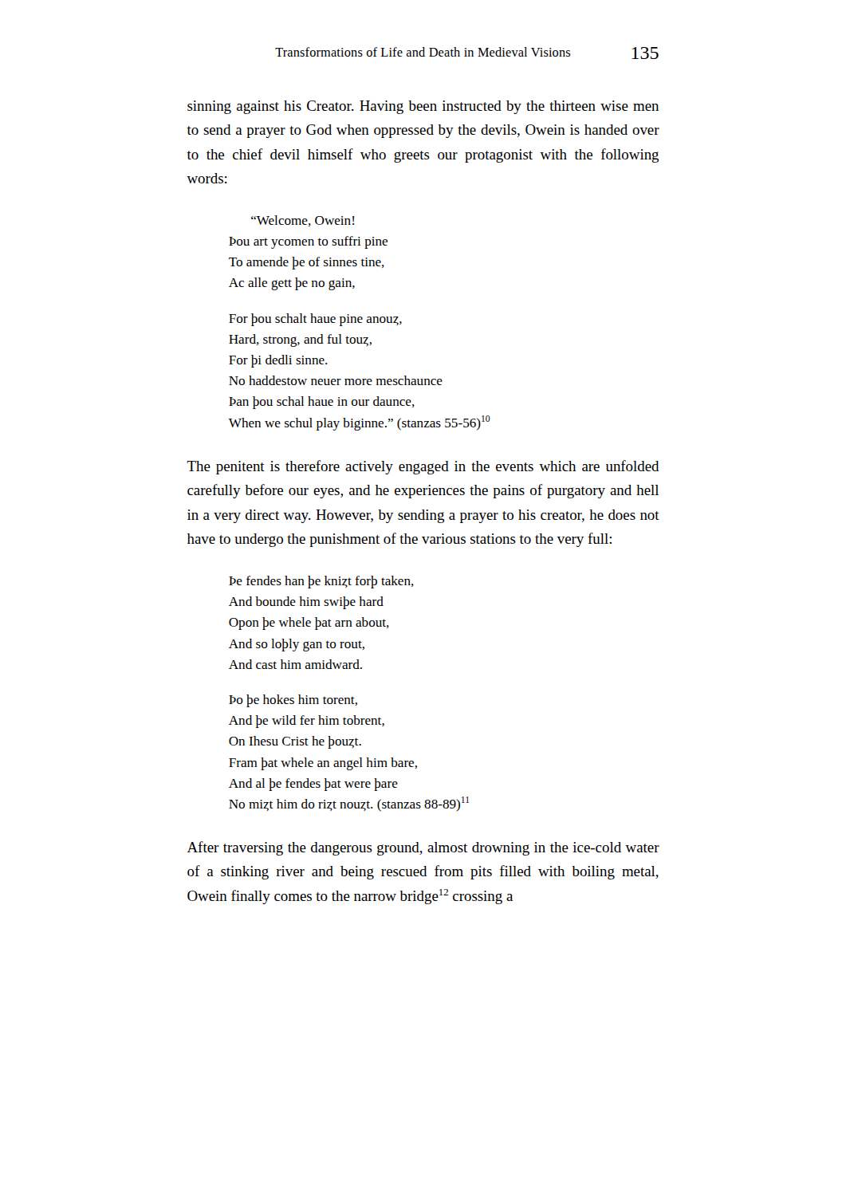Transformations of Life and Death in Medieval Visions 135
sinning against his Creator. Having been instructed by the thirteen wise men to send a prayer to God when oppressed by the devils, Owein is handed over to the chief devil himself who greets our protagonist with the following words:
“Welcome, Owein! Þou art ycomen to suffri pine
To amende þe of sinnes tine,
Ac alle gett þe no gain,
For þou schalt haue pine anouȥ,
Hard, strong, and ful touȥ,
For þi dedli sinne.
No haddestow neuer more meschaunce
Þan þou schal haue in our daunce,
When we schul play biginne.” (stanzas 55-56)10
The penitent is therefore actively engaged in the events which are unfolded carefully before our eyes, and he experiences the pains of purgatory and hell in a very direct way. However, by sending a prayer to his creator, he does not have to undergo the punishment of the various stations to the very full:
Þe fendes han þe kniȥt forþ taken,
And bounde him swiþe hard
Opon þe whele þat arn about,
And so loþly gan to rout,
And cast him amidward.
Þo þe hokes him torent,
And þe wild fer him tobrent,
On Ihesu Crist he þouȥt.
Fram þat whele an angel him bare,
And al þe fendes þat were þare
No miȥt him do riȥt nouȥt. (stanzas 88-89)11
After traversing the dangerous ground, almost drowning in the ice-cold water of a stinking river and being rescued from pits filled with boiling metal, Owein finally comes to the narrow bridge12 crossing a